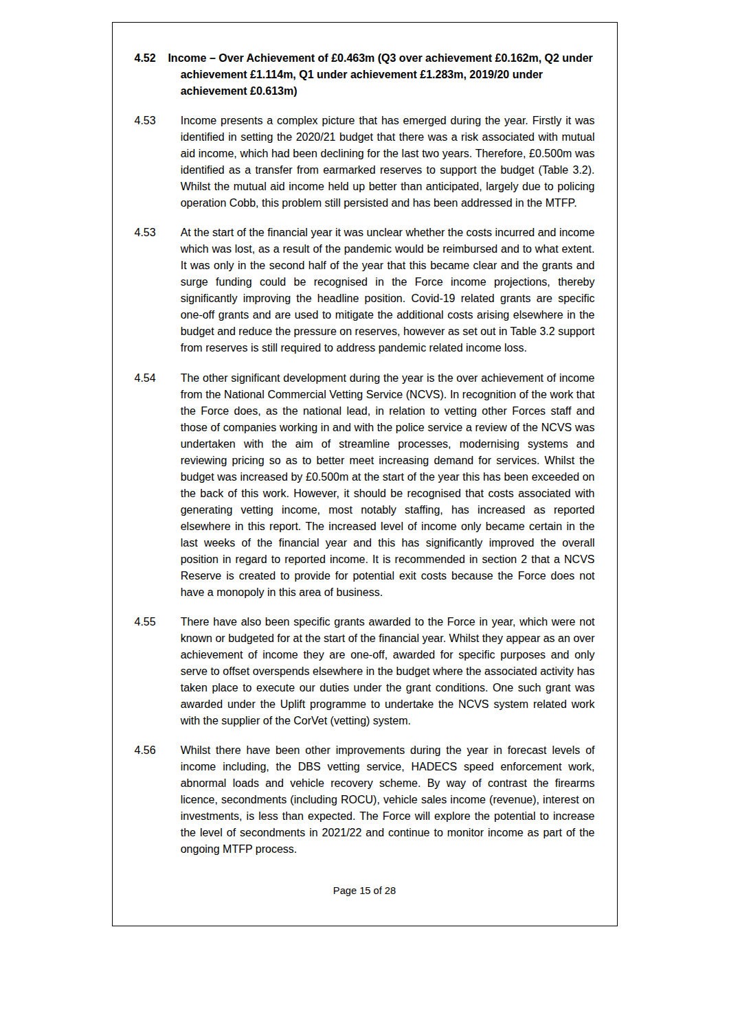4.52 Income – Over Achievement of £0.463m (Q3 over achievement £0.162m, Q2 under achievement £1.114m, Q1 under achievement £1.283m, 2019/20 under achievement £0.613m)
4.53
Income presents a complex picture that has emerged during the year. Firstly it was identified in setting the 2020/21 budget that there was a risk associated with mutual aid income, which had been declining for the last two years. Therefore, £0.500m was identified as a transfer from earmarked reserves to support the budget (Table 3.2). Whilst the mutual aid income held up better than anticipated, largely due to policing operation Cobb, this problem still persisted and has been addressed in the MTFP.
4.53
At the start of the financial year it was unclear whether the costs incurred and income which was lost, as a result of the pandemic would be reimbursed and to what extent. It was only in the second half of the year that this became clear and the grants and surge funding could be recognised in the Force income projections, thereby significantly improving the headline position. Covid-19 related grants are specific one-off grants and are used to mitigate the additional costs arising elsewhere in the budget and reduce the pressure on reserves, however as set out in Table 3.2 support from reserves is still required to address pandemic related income loss.
4.54
The other significant development during the year is the over achievement of income from the National Commercial Vetting Service (NCVS). In recognition of the work that the Force does, as the national lead, in relation to vetting other Forces staff and those of companies working in and with the police service a review of the NCVS was undertaken with the aim of streamline processes, modernising systems and reviewing pricing so as to better meet increasing demand for services. Whilst the budget was increased by £0.500m at the start of the year this has been exceeded on the back of this work. However, it should be recognised that costs associated with generating vetting income, most notably staffing, has increased as reported elsewhere in this report. The increased level of income only became certain in the last weeks of the financial year and this has significantly improved the overall position in regard to reported income. It is recommended in section 2 that a NCVS Reserve is created to provide for potential exit costs because the Force does not have a monopoly in this area of business.
4.55
There have also been specific grants awarded to the Force in year, which were not known or budgeted for at the start of the financial year. Whilst they appear as an over achievement of income they are one-off, awarded for specific purposes and only serve to offset overspends elsewhere in the budget where the associated activity has taken place to execute our duties under the grant conditions. One such grant was awarded under the Uplift programme to undertake the NCVS system related work with the supplier of the CorVet (vetting) system.
4.56
Whilst there have been other improvements during the year in forecast levels of income including, the DBS vetting service, HADECS speed enforcement work, abnormal loads and vehicle recovery scheme. By way of contrast the firearms licence, secondments (including ROCU), vehicle sales income (revenue), interest on investments, is less than expected. The Force will explore the potential to increase the level of secondments in 2021/22 and continue to monitor income as part of the ongoing MTFP process.
Page 15 of 28